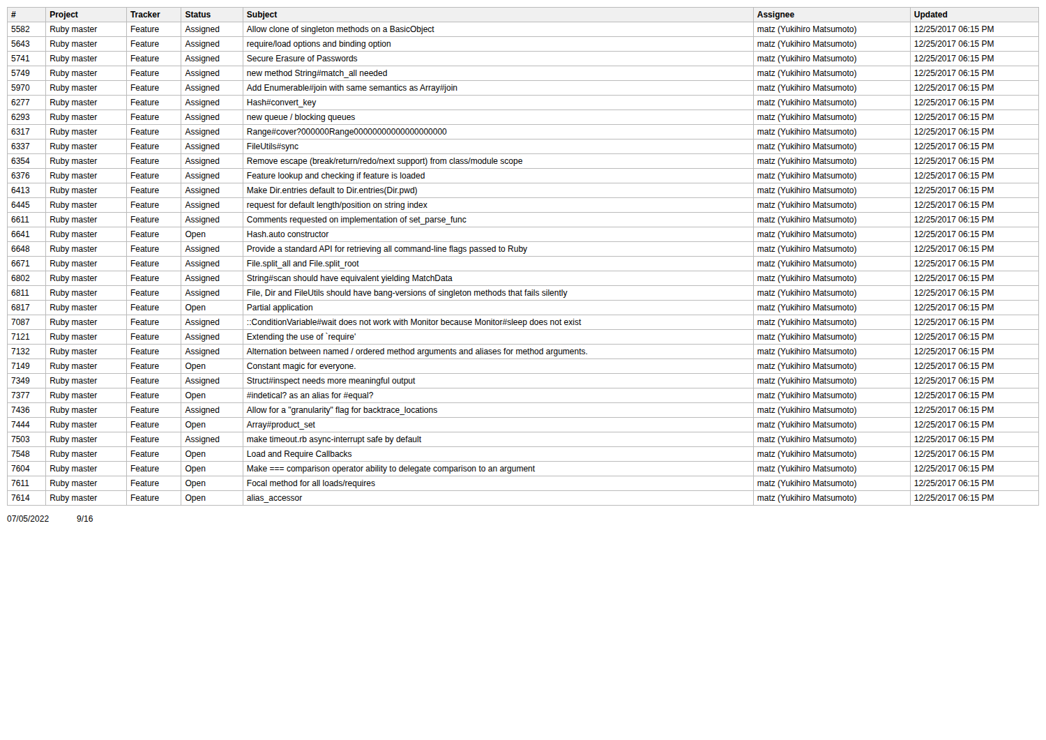| # | Project | Tracker | Status | Subject | Assignee | Updated |
| --- | --- | --- | --- | --- | --- | --- |
| 5582 | Ruby master | Feature | Assigned | Allow clone of singleton methods on a BasicObject | matz (Yukihiro Matsumoto) | 12/25/2017 06:15 PM |
| 5643 | Ruby master | Feature | Assigned | require/load options and binding option | matz (Yukihiro Matsumoto) | 12/25/2017 06:15 PM |
| 5741 | Ruby master | Feature | Assigned | Secure Erasure of Passwords | matz (Yukihiro Matsumoto) | 12/25/2017 06:15 PM |
| 5749 | Ruby master | Feature | Assigned | new method String#match_all needed | matz (Yukihiro Matsumoto) | 12/25/2017 06:15 PM |
| 5970 | Ruby master | Feature | Assigned | Add Enumerable#join with same semantics as Array#join | matz (Yukihiro Matsumoto) | 12/25/2017 06:15 PM |
| 6277 | Ruby master | Feature | Assigned | Hash#convert_key | matz (Yukihiro Matsumoto) | 12/25/2017 06:15 PM |
| 6293 | Ruby master | Feature | Assigned | new queue / blocking queues | matz (Yukihiro Matsumoto) | 12/25/2017 06:15 PM |
| 6317 | Ruby master | Feature | Assigned | Range#cover?000000Range00000000000000000000 | matz (Yukihiro Matsumoto) | 12/25/2017 06:15 PM |
| 6337 | Ruby master | Feature | Assigned | FileUtils#sync | matz (Yukihiro Matsumoto) | 12/25/2017 06:15 PM |
| 6354 | Ruby master | Feature | Assigned | Remove escape (break/return/redo/next support) from class/module scope | matz (Yukihiro Matsumoto) | 12/25/2017 06:15 PM |
| 6376 | Ruby master | Feature | Assigned | Feature lookup and checking if feature is loaded | matz (Yukihiro Matsumoto) | 12/25/2017 06:15 PM |
| 6413 | Ruby master | Feature | Assigned | Make Dir.entries default to Dir.entries(Dir.pwd) | matz (Yukihiro Matsumoto) | 12/25/2017 06:15 PM |
| 6445 | Ruby master | Feature | Assigned | request for default length/position on string index | matz (Yukihiro Matsumoto) | 12/25/2017 06:15 PM |
| 6611 | Ruby master | Feature | Assigned | Comments requested on implementation of set_parse_func | matz (Yukihiro Matsumoto) | 12/25/2017 06:15 PM |
| 6641 | Ruby master | Feature | Open | Hash.auto constructor | matz (Yukihiro Matsumoto) | 12/25/2017 06:15 PM |
| 6648 | Ruby master | Feature | Assigned | Provide a standard API for retrieving all command-line flags passed to Ruby | matz (Yukihiro Matsumoto) | 12/25/2017 06:15 PM |
| 6671 | Ruby master | Feature | Assigned | File.split_all and File.split_root | matz (Yukihiro Matsumoto) | 12/25/2017 06:15 PM |
| 6802 | Ruby master | Feature | Assigned | String#scan should have equivalent yielding MatchData | matz (Yukihiro Matsumoto) | 12/25/2017 06:15 PM |
| 6811 | Ruby master | Feature | Assigned | File, Dir and FileUtils should have bang-versions of singleton methods that fails silently | matz (Yukihiro Matsumoto) | 12/25/2017 06:15 PM |
| 6817 | Ruby master | Feature | Open | Partial application | matz (Yukihiro Matsumoto) | 12/25/2017 06:15 PM |
| 7087 | Ruby master | Feature | Assigned | ::ConditionVariable#wait does not work with Monitor because Monitor#sleep does not exist | matz (Yukihiro Matsumoto) | 12/25/2017 06:15 PM |
| 7121 | Ruby master | Feature | Assigned | Extending the use of `require' | matz (Yukihiro Matsumoto) | 12/25/2017 06:15 PM |
| 7132 | Ruby master | Feature | Assigned | Alternation between named / ordered method arguments and aliases for method arguments. | matz (Yukihiro Matsumoto) | 12/25/2017 06:15 PM |
| 7149 | Ruby master | Feature | Open | Constant magic for everyone. | matz (Yukihiro Matsumoto) | 12/25/2017 06:15 PM |
| 7349 | Ruby master | Feature | Assigned | Struct#inspect needs more meaningful output | matz (Yukihiro Matsumoto) | 12/25/2017 06:15 PM |
| 7377 | Ruby master | Feature | Open | #indetical? as an alias for #equal? | matz (Yukihiro Matsumoto) | 12/25/2017 06:15 PM |
| 7436 | Ruby master | Feature | Assigned | Allow for a "granularity" flag for backtrace_locations | matz (Yukihiro Matsumoto) | 12/25/2017 06:15 PM |
| 7444 | Ruby master | Feature | Open | Array#product_set | matz (Yukihiro Matsumoto) | 12/25/2017 06:15 PM |
| 7503 | Ruby master | Feature | Assigned | make timeout.rb async-interrupt safe by default | matz (Yukihiro Matsumoto) | 12/25/2017 06:15 PM |
| 7548 | Ruby master | Feature | Open | Load and Require Callbacks | matz (Yukihiro Matsumoto) | 12/25/2017 06:15 PM |
| 7604 | Ruby master | Feature | Open | Make === comparison operator ability to delegate comparison to an argument | matz (Yukihiro Matsumoto) | 12/25/2017 06:15 PM |
| 7611 | Ruby master | Feature | Open | Focal method for all loads/requires | matz (Yukihiro Matsumoto) | 12/25/2017 06:15 PM |
| 7614 | Ruby master | Feature | Open | alias_accessor | matz (Yukihiro Matsumoto) | 12/25/2017 06:15 PM |
07/05/2022 9/16